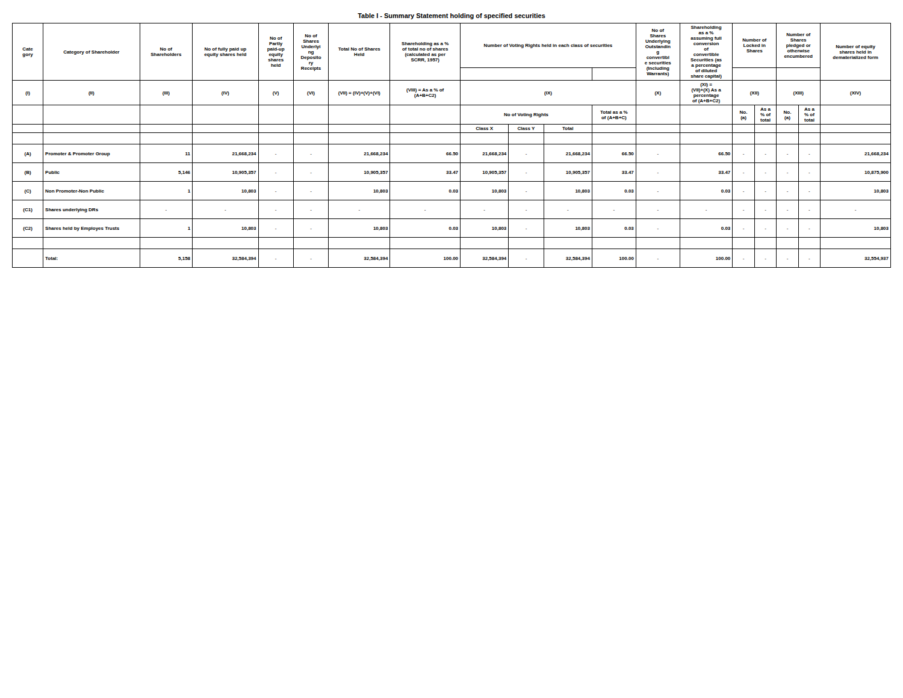Table I - Summary Statement holding of specified securities
| Cate gory | Category of Shareholder | No of Shareholders | No of fully paid up equity shares held | No of Partly paid-up equity shares held | No of Shares Underlyi ng Deposito ry Receipts | Total No of Shares Held | Shareholding as a % of total no of shares (calculated as per SCRR, 1957) | Number of Voting Rights held in each class of securities | No of Shares Underlying Outstandin g convertibl e securities (Including Warrants) | Shareholding as a % assuming full conversion of convertible Securities (as a percentage of diluted share capital) | Number of Locked in Shares | Number of Shares pledged or otherwise encumbered | Number of equity shares held in dematerialized form |
| --- | --- | --- | --- | --- | --- | --- | --- | --- | --- | --- | --- | --- | --- |
| (I) | (II) | (III) | (IV) | (V) | (VI) | (VII) = (IV)+(V)+(VI) | (VIII) = As a % of (A+B+C2) | (IX) | (X) | (XI) = (VII)+(X) As a percentage of (A+B+C2) | (XII) | (XIII) | (XIV) |
| | | | | | | | | No of Voting Rights | Total as a % of (A+B+C) | | | No. (a) | As a % of total | No. (a) | As a % of total | |
| | | | | | | | | Class X | Class Y | Total | | | | | | | | |
| (A) | Promoter & Promoter Group | 11 | 21,668,234 | - | - | 21,668,234 | 66.50 | 21,668,234 | - | 21,668,234 | 66.50 | - | 66.50 | - | - | - | - | 21,668,234 |
| (B) | Public | 5,146 | 10,905,357 | - | - | 10,905,357 | 33.47 | 10,905,357 | - | 10,905,357 | 33.47 | - | 33.47 | - | - | - | - | 10,875,900 |
| (C) | Non Promoter-Non Public | 1 | 10,803 | - | - | 10,803 | 0.03 | 10,803 | - | 10,803 | 0.03 | - | 0.03 | - | - | - | - | 10,803 |
| (C1) | Shares underlying DRs | - | - | - | - | - | - | - | - | - | - | - | - | - | - | - | - | - |
| (C2) | Shares held by Employes Trusts | 1 | 10,803 | - | - | 10,803 | 0.03 | 10,803 | - | 10,803 | 0.03 | - | 0.03 | - | - | - | - | 10,803 |
| | Total: | 5,158 | 32,584,394 | - | - | 32,584,394 | 100.00 | 32,584,394 | - | 32,584,394 | 100.00 | - | 100.00 | - | - | - | - | 32,554,937 |